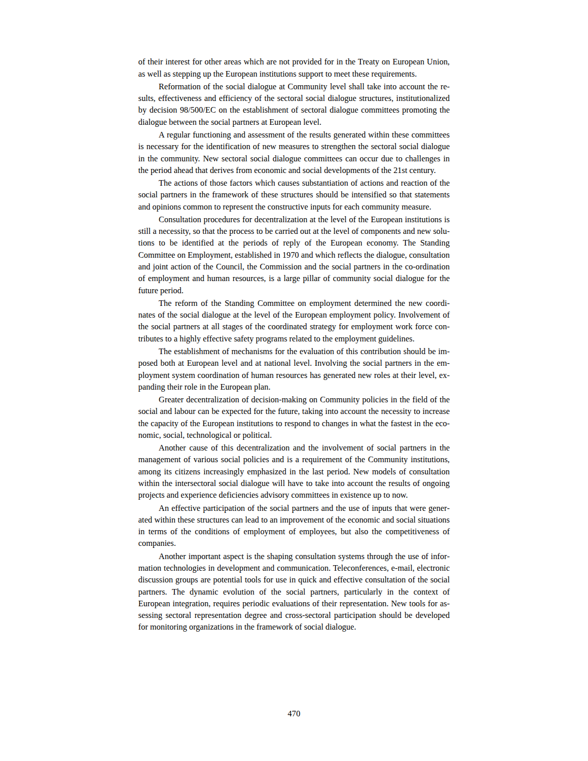of their interest for other areas which are not provided for in the Treaty on European Union, as well as stepping up the European institutions support to meet these requirements.
Reformation of the social dialogue at Community level shall take into account the results, effectiveness and efficiency of the sectoral social dialogue structures, institutionalized by decision 98/500/EC on the establishment of sectoral dialogue committees promoting the dialogue between the social partners at European level.
A regular functioning and assessment of the results generated within these committees is necessary for the identification of new measures to strengthen the sectoral social dialogue in the community. New sectoral social dialogue committees can occur due to challenges in the period ahead that derives from economic and social developments of the 21st century.
The actions of those factors which causes substantiation of actions and reaction of the social partners in the framework of these structures should be intensified so that statements and opinions common to represent the constructive inputs for each community measure.
Consultation procedures for decentralization at the level of the European institutions is still a necessity, so that the process to be carried out at the level of components and new solutions to be identified at the periods of reply of the European economy. The Standing Committee on Employment, established in 1970 and which reflects the dialogue, consultation and joint action of the Council, the Commission and the social partners in the co-ordination of employment and human resources, is a large pillar of community social dialogue for the future period.
The reform of the Standing Committee on employment determined the new coordinates of the social dialogue at the level of the European employment policy. Involvement of the social partners at all stages of the coordinated strategy for employment work force contributes to a highly effective safety programs related to the employment guidelines.
The establishment of mechanisms for the evaluation of this contribution should be imposed both at European level and at national level. Involving the social partners in the employment system coordination of human resources has generated new roles at their level, expanding their role in the European plan.
Greater decentralization of decision-making on Community policies in the field of the social and labour can be expected for the future, taking into account the necessity to increase the capacity of the European institutions to respond to changes in what the fastest in the economic, social, technological or political.
Another cause of this decentralization and the involvement of social partners in the management of various social policies and is a requirement of the Community institutions, among its citizens increasingly emphasized in the last period. New models of consultation within the intersectoral social dialogue will have to take into account the results of ongoing projects and experience deficiencies advisory committees in existence up to now.
An effective participation of the social partners and the use of inputs that were generated within these structures can lead to an improvement of the economic and social situations in terms of the conditions of employment of employees, but also the competitiveness of companies.
Another important aspect is the shaping consultation systems through the use of information technologies in development and communication. Teleconferences, e-mail, electronic discussion groups are potential tools for use in quick and effective consultation of the social partners. The dynamic evolution of the social partners, particularly in the context of European integration, requires periodic evaluations of their representation. New tools for assessing sectoral representation degree and cross-sectoral participation should be developed for monitoring organizations in the framework of social dialogue.
470